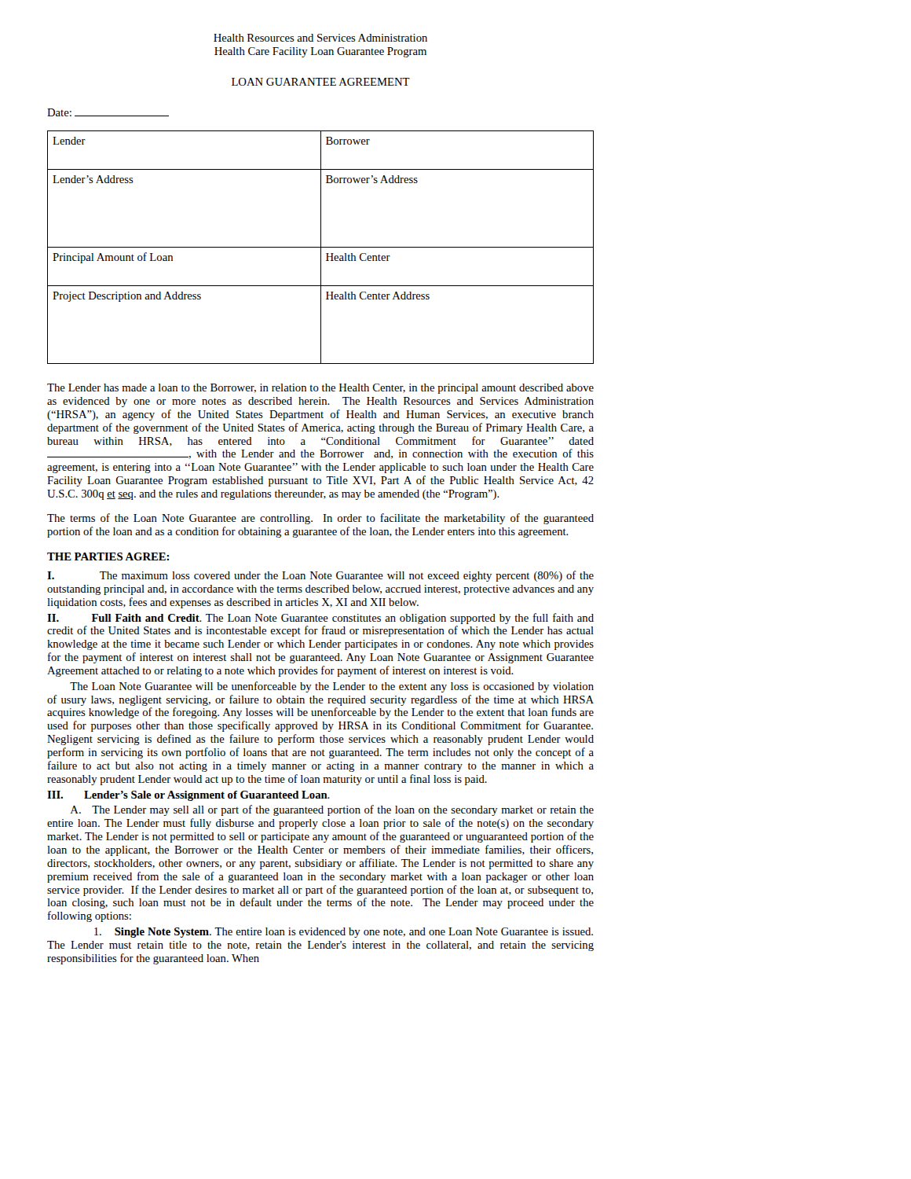Health Resources and Services Administration
Health Care Facility Loan Guarantee Program
LOAN GUARANTEE AGREEMENT
Date:
| Lender | Borrower |
| Lender’s Address | Borrower’s Address |
| Principal Amount of Loan | Health Center |
| Project Description and Address | Health Center Address |
The Lender has made a loan to the Borrower, in relation to the Health Center, in the principal amount described above as evidenced by one or more notes as described herein. The Health Resources and Services Administration (“HRSA”), an agency of the United States Department of Health and Human Services, an executive branch department of the government of the United States of America, acting through the Bureau of Primary Health Care, a bureau within HRSA, has entered into a “Conditional Commitment for Guarantee’’ dated , with the Lender and the Borrower and, in connection with the execution of this agreement, is entering into a ‘‘Loan Note Guarantee’’ with the Lender applicable to such loan under the Health Care Facility Loan Guarantee Program established pursuant to Title XVI, Part A of the Public Health Service Act, 42 U.S.C. 300q et seq. and the rules and regulations thereunder, as may be amended (the “Program”).
The terms of the Loan Note Guarantee are controlling. In order to facilitate the marketability of the guaranteed portion of the loan and as a condition for obtaining a guarantee of the loan, the Lender enters into this agreement.
THE PARTIES AGREE:
I. The maximum loss covered under the Loan Note Guarantee will not exceed eighty percent (80%) of the outstanding principal and, in accordance with the terms described below, accrued interest, protective advances and any liquidation costs, fees and expenses as described in articles X, XI and XII below.
II. Full Faith and Credit. The Loan Note Guarantee constitutes an obligation supported by the full faith and credit of the United States and is incontestable except for fraud or misrepresentation of which the Lender has actual knowledge at the time it became such Lender or which Lender participates in or condones. Any note which provides for the payment of interest on interest shall not be guaranteed. Any Loan Note Guarantee or Assignment Guarantee Agreement attached to or relating to a note which provides for payment of interest on interest is void.
The Loan Note Guarantee will be unenforceable by the Lender to the extent any loss is occasioned by violation of usury laws, negligent servicing, or failure to obtain the required security regardless of the time at which HRSA acquires knowledge of the foregoing. Any losses will be unenforceable by the Lender to the extent that loan funds are used for purposes other than those specifically approved by HRSA in its Conditional Commitment for Guarantee. Negligent servicing is defined as the failure to perform those services which a reasonably prudent Lender would perform in servicing its own portfolio of loans that are not guaranteed. The term includes not only the concept of a failure to act but also not acting in a timely manner or acting in a manner contrary to the manner in which a reasonably prudent Lender would act up to the time of loan maturity or until a final loss is paid.
III. Lender’s Sale or Assignment of Guaranteed Loan.
A. The Lender may sell all or part of the guaranteed portion of the loan on the secondary market or retain the entire loan. The Lender must fully disburse and properly close a loan prior to sale of the note(s) on the secondary market. The Lender is not permitted to sell or participate any amount of the guaranteed or unguaranteed portion of the loan to the applicant, the Borrower or the Health Center or members of their immediate families, their officers, directors, stockholders, other owners, or any parent, subsidiary or affiliate. The Lender is not permitted to share any premium received from the sale of a guaranteed loan in the secondary market with a loan packager or other loan service provider. If the Lender desires to market all or part of the guaranteed portion of the loan at, or subsequent to, loan closing, such loan must not be in default under the terms of the note. The Lender may proceed under the following options:
1. Single Note System. The entire loan is evidenced by one note, and one Loan Note Guarantee is issued. The Lender must retain title to the note, retain the Lender's interest in the collateral, and retain the servicing responsibilities for the guaranteed loan. When